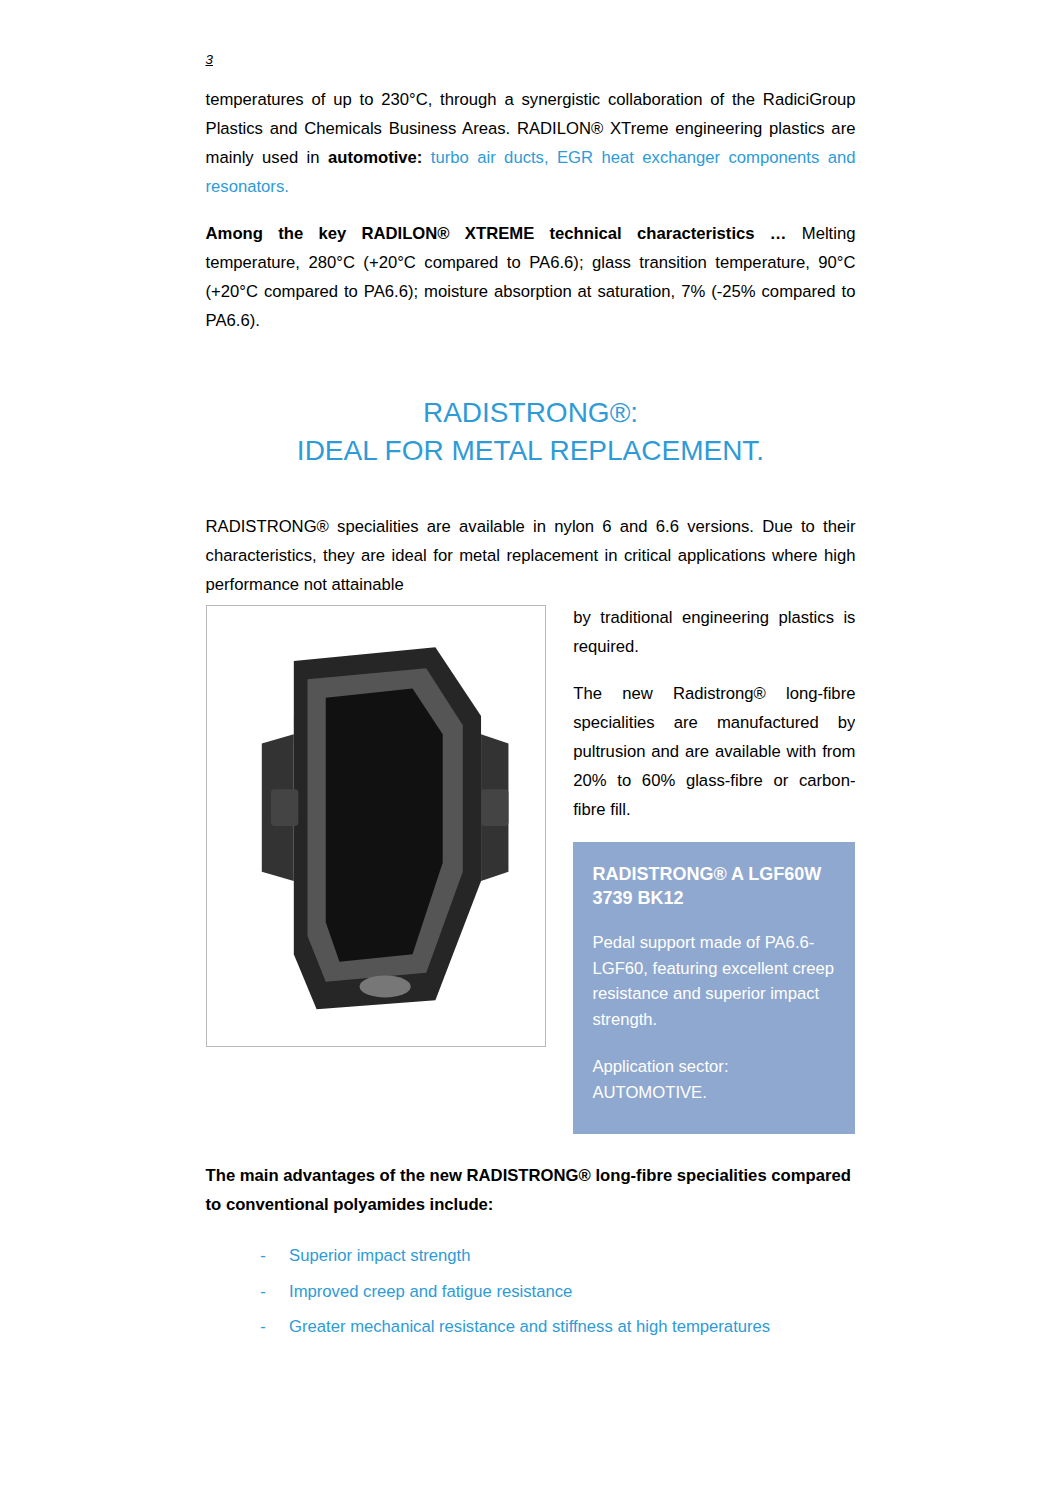3
temperatures of up to 230°C, through a synergistic collaboration of the RadiciGroup Plastics and Chemicals Business Areas. RADILON® XTreme engineering plastics are mainly used in automotive: turbo air ducts, EGR heat exchanger components and resonators.
Among the key RADILON® XTREME technical characteristics … Melting temperature, 280°C (+20°C compared to PA6.6); glass transition temperature, 90°C (+20°C compared to PA6.6); moisture absorption at saturation, 7% (-25% compared to PA6.6).
RADISTRONG®:
IDEAL FOR METAL REPLACEMENT.
RADISTRONG® specialities are available in nylon 6 and 6.6 versions. Due to their characteristics, they are ideal for metal replacement in critical applications where high performance not attainable
by traditional engineering plastics is required.
The new Radistrong® long-fibre specialities are manufactured by pultrusion and are available with from 20% to 60% glass-fibre or carbon-fibre fill.
RADISTRONG® A LGF60W 3739 BK12
Pedal support made of PA6.6-LGF60, featuring excellent creep resistance and superior impact strength.
Application sector: AUTOMOTIVE.
The main advantages of the new RADISTRONG® long-fibre specialities compared to conventional polyamides include:
Superior impact strength
Improved creep and fatigue resistance
Greater mechanical resistance and stiffness at high temperatures